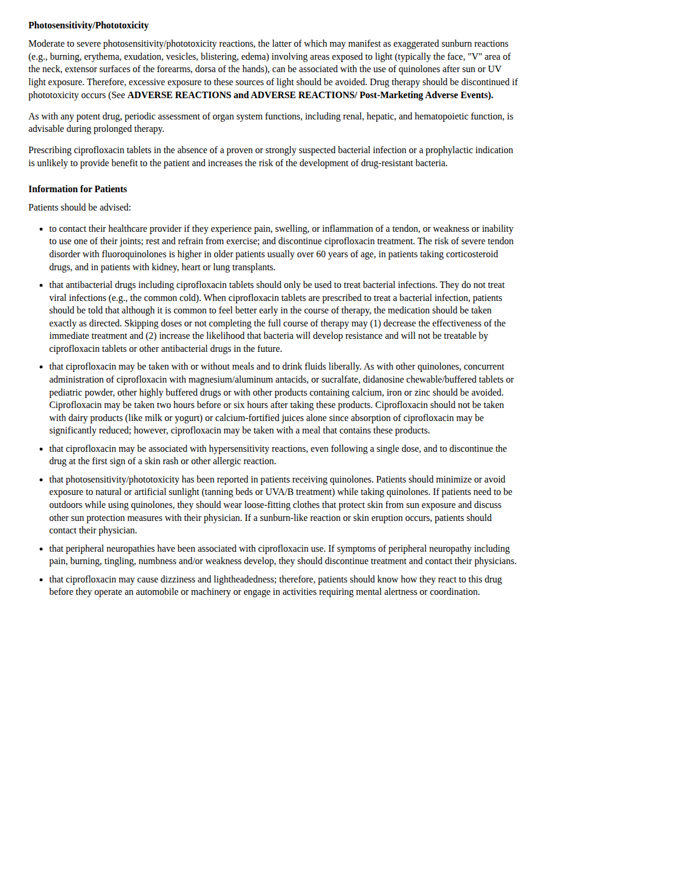Photosensitivity/Phototoxicity
Moderate to severe photosensitivity/phototoxicity reactions, the latter of which may manifest as exaggerated sunburn reactions (e.g., burning, erythema, exudation, vesicles, blistering, edema) involving areas exposed to light (typically the face, "V" area of the neck, extensor surfaces of the forearms, dorsa of the hands), can be associated with the use of quinolones after sun or UV light exposure. Therefore, excessive exposure to these sources of light should be avoided. Drug therapy should be discontinued if phototoxicity occurs (See ADVERSE REACTIONS and ADVERSE REACTIONS/ Post-Marketing Adverse Events).
As with any potent drug, periodic assessment of organ system functions, including renal, hepatic, and hematopoietic function, is advisable during prolonged therapy.
Prescribing ciprofloxacin tablets in the absence of a proven or strongly suspected bacterial infection or a prophylactic indication is unlikely to provide benefit to the patient and increases the risk of the development of drug-resistant bacteria.
Information for Patients
Patients should be advised:
to contact their healthcare provider if they experience pain, swelling, or inflammation of a tendon, or weakness or inability to use one of their joints; rest and refrain from exercise; and discontinue ciprofloxacin treatment. The risk of severe tendon disorder with fluoroquinolones is higher in older patients usually over 60 years of age, in patients taking corticosteroid drugs, and in patients with kidney, heart or lung transplants.
that antibacterial drugs including ciprofloxacin tablets should only be used to treat bacterial infections. They do not treat viral infections (e.g., the common cold). When ciprofloxacin tablets are prescribed to treat a bacterial infection, patients should be told that although it is common to feel better early in the course of therapy, the medication should be taken exactly as directed. Skipping doses or not completing the full course of therapy may (1) decrease the effectiveness of the immediate treatment and (2) increase the likelihood that bacteria will develop resistance and will not be treatable by ciprofloxacin tablets or other antibacterial drugs in the future.
that ciprofloxacin may be taken with or without meals and to drink fluids liberally. As with other quinolones, concurrent administration of ciprofloxacin with magnesium/aluminum antacids, or sucralfate, didanosine chewable/buffered tablets or pediatric powder, other highly buffered drugs or with other products containing calcium, iron or zinc should be avoided. Ciprofloxacin may be taken two hours before or six hours after taking these products. Ciprofloxacin should not be taken with dairy products (like milk or yogurt) or calcium-fortified juices alone since absorption of ciprofloxacin may be significantly reduced; however, ciprofloxacin may be taken with a meal that contains these products.
that ciprofloxacin may be associated with hypersensitivity reactions, even following a single dose, and to discontinue the drug at the first sign of a skin rash or other allergic reaction.
that photosensitivity/phototoxicity has been reported in patients receiving quinolones. Patients should minimize or avoid exposure to natural or artificial sunlight (tanning beds or UVA/B treatment) while taking quinolones. If patients need to be outdoors while using quinolones, they should wear loose-fitting clothes that protect skin from sun exposure and discuss other sun protection measures with their physician. If a sunburn-like reaction or skin eruption occurs, patients should contact their physician.
that peripheral neuropathies have been associated with ciprofloxacin use. If symptoms of peripheral neuropathy including pain, burning, tingling, numbness and/or weakness develop, they should discontinue treatment and contact their physicians.
that ciprofloxacin may cause dizziness and lightheadedness; therefore, patients should know how they react to this drug before they operate an automobile or machinery or engage in activities requiring mental alertness or coordination.